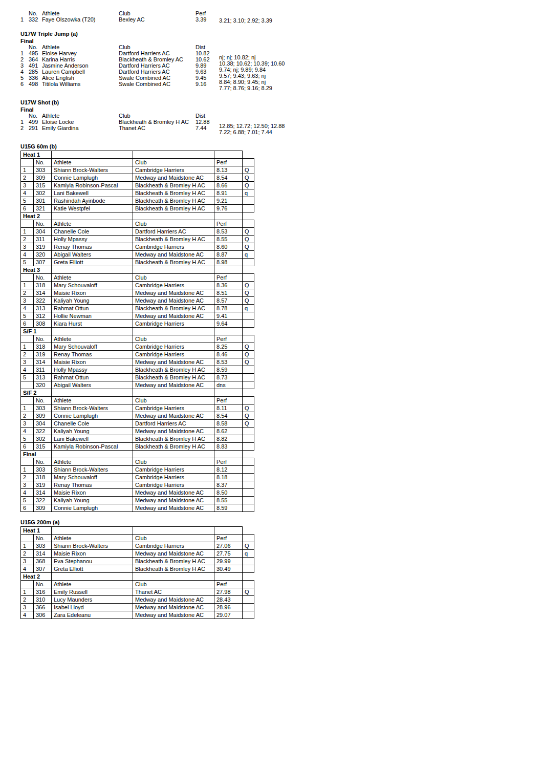| / / No. / Athlete / Club / Perf / / 1 / 332 / Faye Olszowka (T20) / Bexley AC / 3.39 / | 3.21; 3.10; 2.92; 3.39 |
U17W Triple Jump (a)
| / Final / / / / / / No. / Athlete / Club / Dist / / 1 / 495 / Eloise Harvey / Dartford Harriers AC / 10.82 / / 2 / 364 / Karina Harris / Blackheath & Bromley AC / 10.62 / / 3 / 491 / Jasmine Anderson / Dartford Harriers AC / 9.89 / / 4 / 285 / Lauren Campbell / Dartford Harriers AC / 9.63 / / 5 / 336 / Alice English / Swale Combined AC / 9.45 / / 6 / 498 / Titilola Williams / Swale Combined AC / 9.16 / | / nj; nj; 10.82; nj / / 10.38; 10.62; 10.39; 10.60 / / 9.74; nj; 9.89; 9.84 / / 9.57; 9.43; 9.63; nj / / 8.84; 8.90; 9.45; nj / / 7.77; 8.76; 9.16; 8.29 / |
U17W Shot (b)
| / Final / / / / / / No. / Athlete / Club / Dist / / 1 / 499 / Eloise Locke / Blackheath & Bromley H AC / 12.88 / / 2 / 291 / Emily Giardina / Thanet AC / 7.44 / | / 12.85; 12.72; 12.50; 12.88 / / 7.22; 6.88; 7.01; 7.44 / |
U15G 60m (b)
| Heat 1 | | | | |
| | No. | Athlete | Club | Perf | |
| 1 | 303 | Shiann Brock-Walters | Cambridge Harriers | 8.13 | Q |
| 2 | 309 | Connie Lamplugh | Medway and Maidstone AC | 8.54 | Q |
| 3 | 315 | Kamiyla Robinson-Pascal | Blackheath & Bromley H AC | 8.66 | Q |
| 4 | 302 | Lani Bakewell | Blackheath & Bromley H AC | 8.91 | q |
| 5 | 301 | Rashindah Ayinbode | Blackheath & Bromley H AC | 9.21 | |
| 6 | 321 | Katie Westpfel | Blackheath & Bromley H AC | 9.76 | |
| Heat 2 | | | | |
| | No. | Athlete | Club | Perf | |
| 1 | 304 | Chanelle Cole | Dartford Harriers AC | 8.53 | Q |
| 2 | 311 | Holly Mpassy | Blackheath & Bromley H AC | 8.55 | Q |
| 3 | 319 | Renay Thomas | Cambridge Harriers | 8.60 | Q |
| 4 | 320 | Abigail Walters | Medway and Maidstone AC | 8.87 | q |
| 5 | 307 | Greta Elliott | Blackheath & Bromley H AC | 8.98 | |
| Heat 3 | | | | |
| | No. | Athlete | Club | Perf | |
| 1 | 318 | Mary Schouvaloff | Cambridge Harriers | 8.36 | Q |
| 2 | 314 | Maisie Rixon | Medway and Maidstone AC | 8.51 | Q |
| 3 | 322 | Kaliyah Young | Medway and Maidstone AC | 8.57 | Q |
| 4 | 313 | Rahmat Ottun | Blackheath & Bromley H AC | 8.78 | q |
| 5 | 312 | Hollie Newman | Medway and Maidstone AC | 9.41 | |
| 6 | 308 | Kiara Hurst | Cambridge Harriers | 9.64 | |
| S/F 1 | | | | |
| | No. | Athlete | Club | Perf | |
| 1 | 318 | Mary Schouvaloff | Cambridge Harriers | 8.25 | Q |
| 2 | 319 | Renay Thomas | Cambridge Harriers | 8.46 | Q |
| 3 | 314 | Maisie Rixon | Medway and Maidstone AC | 8.53 | Q |
| 4 | 311 | Holly Mpassy | Blackheath & Bromley H AC | 8.59 | |
| 5 | 313 | Rahmat Ottun | Blackheath & Bromley H AC | 8.73 | |
| | 320 | Abigail Walters | Medway and Maidstone AC | dns | |
| S/F 2 | | | | |
| | No. | Athlete | Club | Perf | |
| 1 | 303 | Shiann Brock-Walters | Cambridge Harriers | 8.11 | Q |
| 2 | 309 | Connie Lamplugh | Medway and Maidstone AC | 8.54 | Q |
| 3 | 304 | Chanelle Cole | Dartford Harriers AC | 8.58 | Q |
| 4 | 322 | Kaliyah Young | Medway and Maidstone AC | 8.62 | |
| 5 | 302 | Lani Bakewell | Blackheath & Bromley H AC | 8.82 | |
| 6 | 315 | Kamiyla Robinson-Pascal | Blackheath & Bromley H AC | 8.83 | |
| Final | | | | |
| | No. | Athlete | Club | Perf | |
| 1 | 303 | Shiann Brock-Walters | Cambridge Harriers | 8.12 | |
| 2 | 318 | Mary Schouvaloff | Cambridge Harriers | 8.18 | |
| 3 | 319 | Renay Thomas | Cambridge Harriers | 8.37 | |
| 4 | 314 | Maisie Rixon | Medway and Maidstone AC | 8.50 | |
| 5 | 322 | Kaliyah Young | Medway and Maidstone AC | 8.55 | |
| 6 | 309 | Connie Lamplugh | Medway and Maidstone AC | 8.59 | |
U15G 200m (a)
| Heat 1 | | | | |
| | No. | Athlete | Club | Perf | |
| 1 | 303 | Shiann Brock-Walters | Cambridge Harriers | 27.06 | Q |
| 2 | 314 | Maisie Rixon | Medway and Maidstone AC | 27.75 | q |
| 3 | 368 | Eva Stephanou | Blackheath & Bromley H AC | 29.99 | |
| 4 | 307 | Greta Elliott | Blackheath & Bromley H AC | 30.49 | |
| Heat 2 | | | | |
| | No. | Athlete | Club | Perf | |
| 1 | 316 | Emily Russell | Thanet AC | 27.98 | Q |
| 2 | 310 | Lucy Maunders | Medway and Maidstone AC | 28.43 | |
| 3 | 366 | Isabel Lloyd | Medway and Maidstone AC | 28.96 | |
| 4 | 306 | Zara Edeleanu | Medway and Maidstone AC | 29.07 | |